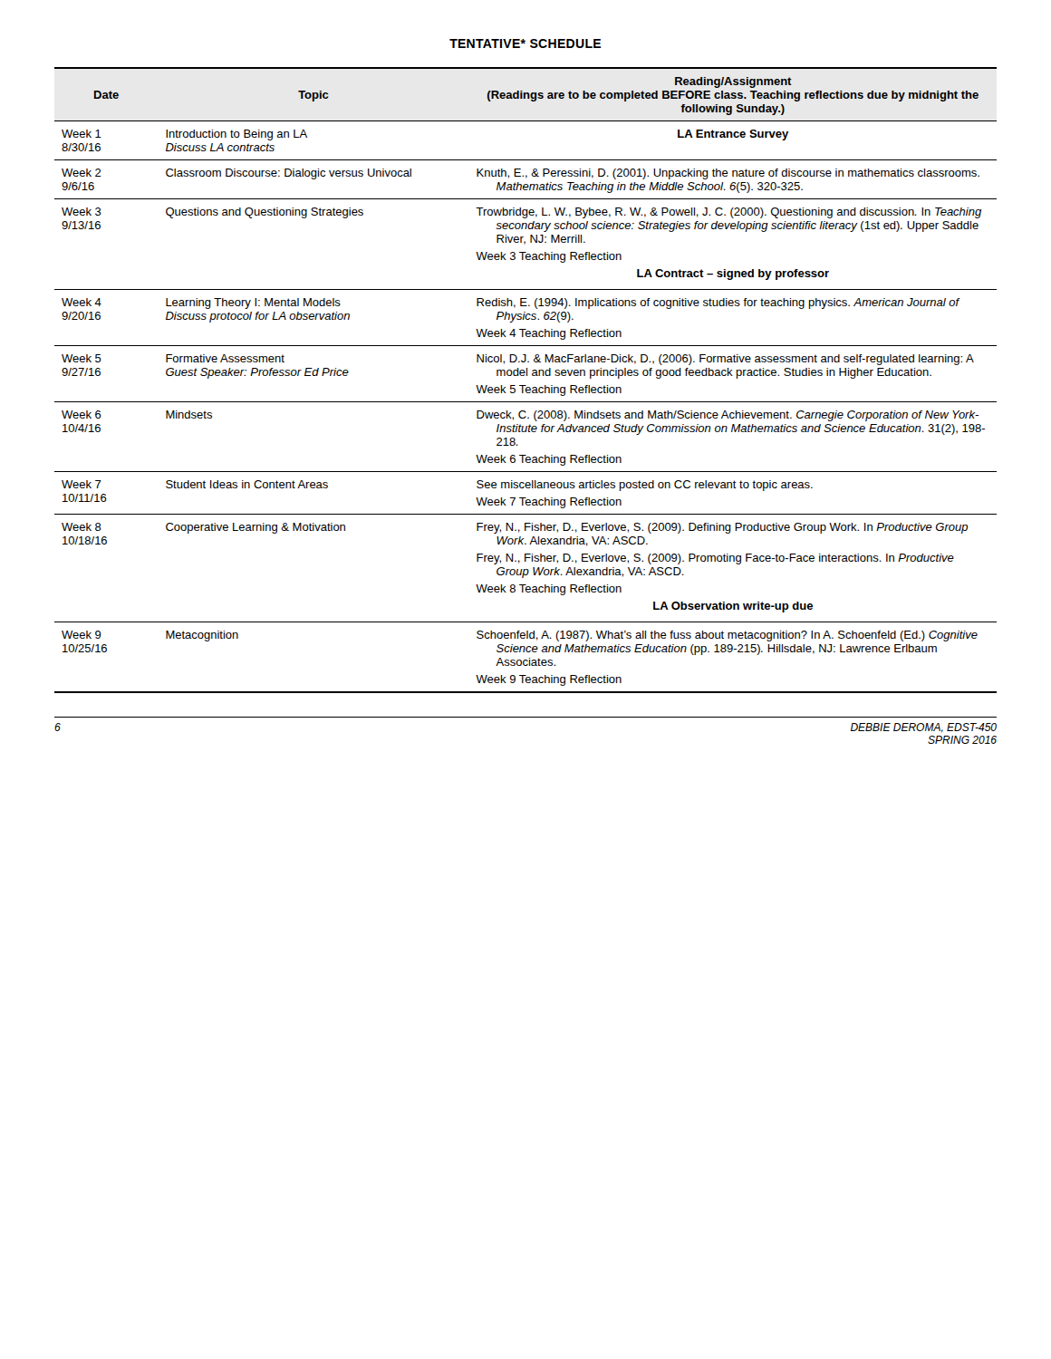TENTATIVE* SCHEDULE
| Date | Topic | Reading/Assignment (Readings are to be completed BEFORE class. Teaching reflections due by midnight the following Sunday.) |
| --- | --- | --- |
| Week 1 8/30/16 | Introduction to Being an LA Discuss LA contracts | LA Entrance Survey |
| Week 2 9/6/16 | Classroom Discourse: Dialogic versus Univocal | Knuth, E., & Peressini, D. (2001). Unpacking the nature of discourse in mathematics classrooms. Mathematics Teaching in the Middle School . 6 (5). 320-325. |
| Week 3 9/13/16 | Questions and Questioning Strategies | Trowbridge, L. W., Bybee, R. W., & Powell, J. C. (2000). Questioning and discussion . In Teaching secondary school science: Strategies for developing scientific literacy (1st ed) . Upper Saddle River, NJ: Merrill. Week 3 Teaching Reflection LA Contract – signed by professor |
| Week 4 9/20/16 | Learning Theory I: Mental Models Discuss protocol for LA observation | Redish, E. (1994). Implications of cognitive studies for teaching physics. American Journal of Physics . 62 (9). Week 4 Teaching Reflection |
| Week 5 9/27/16 | Formative Assessment Guest Speaker: Professor Ed Price | Nicol, D.J. & MacFarlane-Dick, D., (2006). Formative assessment and self-regulated learning: A model and seven principles of good feedback practice. Studies in Higher Education. Week 5 Teaching Reflection |
| Week 6 10/4/16 | Mindsets | Dweck, C. (2008). Mindsets and Math/Science Achievement. Carnegie Corporation of New York-Institute for Advanced Study Commission on Mathematics and Science Education . 31(2), 198-218 . Week 6 Teaching Reflection |
| Week 7 10/11/16 | Student Ideas in Content Areas | See miscellaneous articles posted on CC relevant to topic areas. Week 7 Teaching Reflection |
| Week 8 10/18/16 | Cooperative Learning & Motivation | Frey, N., Fisher, D., Everlove, S. (2009). Defining Productive Group Work. In Productive Group Work . Alexandria, VA: ASCD. Frey, N., Fisher, D., Everlove, S. (2009). Promoting Face-to-Face interactions. In Productive Group Work . Alexandria, VA: ASCD. Week 8 Teaching Reflection LA Observation write-up due |
| Week 9 10/25/16 | Metacognition | Schoenfeld, A. (1987). What’s all the fuss about metacognition? In A. Schoenfeld (Ed.) Cognitive Science and Mathematics Education (pp. 189-215) . Hillsdale, NJ: Lawrence Erlbaum Associates. Week 9 Teaching Reflection |
6
DEBBIE DEROMA, EDST-450
SPRING 2016